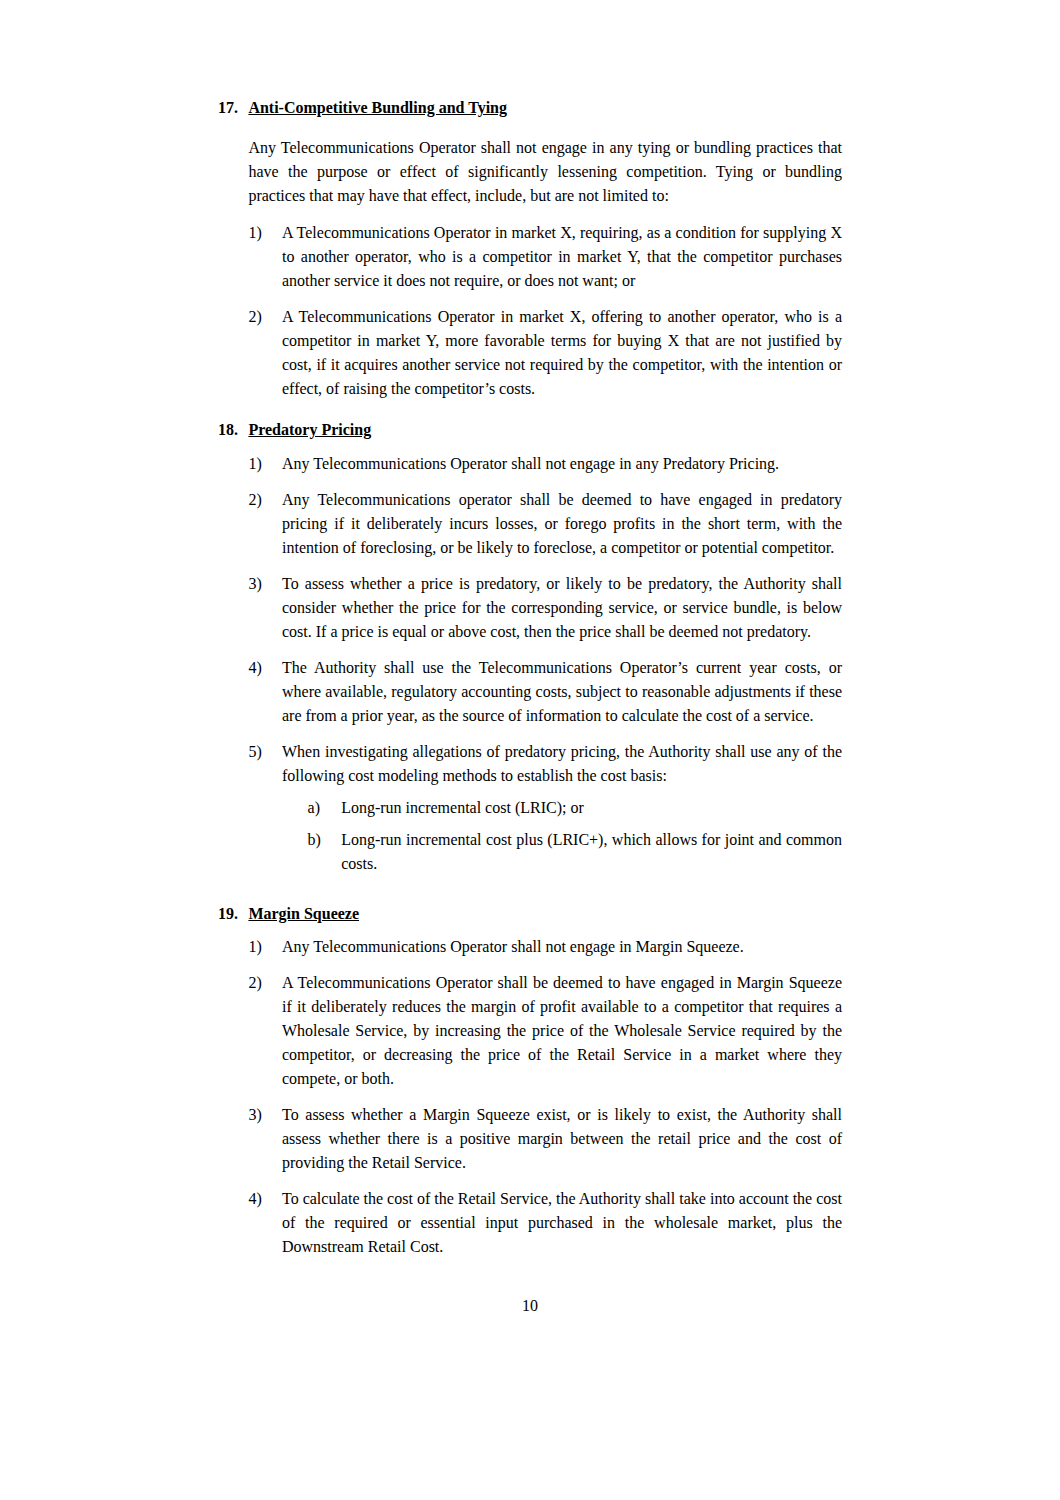17. Anti-Competitive Bundling and Tying
Any Telecommunications Operator shall not engage in any tying or bundling practices that have the purpose or effect of significantly lessening competition. Tying or bundling practices that may have that effect, include, but are not limited to:
1) A Telecommunications Operator in market X, requiring, as a condition for supplying X to another operator, who is a competitor in market Y, that the competitor purchases another service it does not require, or does not want; or
2) A Telecommunications Operator in market X, offering to another operator, who is a competitor in market Y, more favorable terms for buying X that are not justified by cost, if it acquires another service not required by the competitor, with the intention or effect, of raising the competitor’s costs.
18. Predatory Pricing
1) Any Telecommunications Operator shall not engage in any Predatory Pricing.
2) Any Telecommunications operator shall be deemed to have engaged in predatory pricing if it deliberately incurs losses, or forego profits in the short term, with the intention of foreclosing, or be likely to foreclose, a competitor or potential competitor.
3) To assess whether a price is predatory, or likely to be predatory, the Authority shall consider whether the price for the corresponding service, or service bundle, is below cost. If a price is equal or above cost, then the price shall be deemed not predatory.
4) The Authority shall use the Telecommunications Operator’s current year costs, or where available, regulatory accounting costs, subject to reasonable adjustments if these are from a prior year, as the source of information to calculate the cost of a service.
5) When investigating allegations of predatory pricing, the Authority shall use any of the following cost modeling methods to establish the cost basis:
a) Long‑run incremental cost (LRIC); or
b) Long‑run incremental cost plus (LRIC+), which allows for joint and common costs.
19. Margin Squeeze
1) Any Telecommunications Operator shall not engage in Margin Squeeze.
2) A Telecommunications Operator shall be deemed to have engaged in Margin Squeeze if it deliberately reduces the margin of profit available to a competitor that requires a Wholesale Service, by increasing the price of the Wholesale Service required by the competitor, or decreasing the price of the Retail Service in a market where they compete, or both.
3) To assess whether a Margin Squeeze exist, or is likely to exist, the Authority shall assess whether there is a positive margin between the retail price and the cost of providing the Retail Service.
4) To calculate the cost of the Retail Service, the Authority shall take into account the cost of the required or essential input purchased in the wholesale market, plus the Downstream Retail Cost.
10